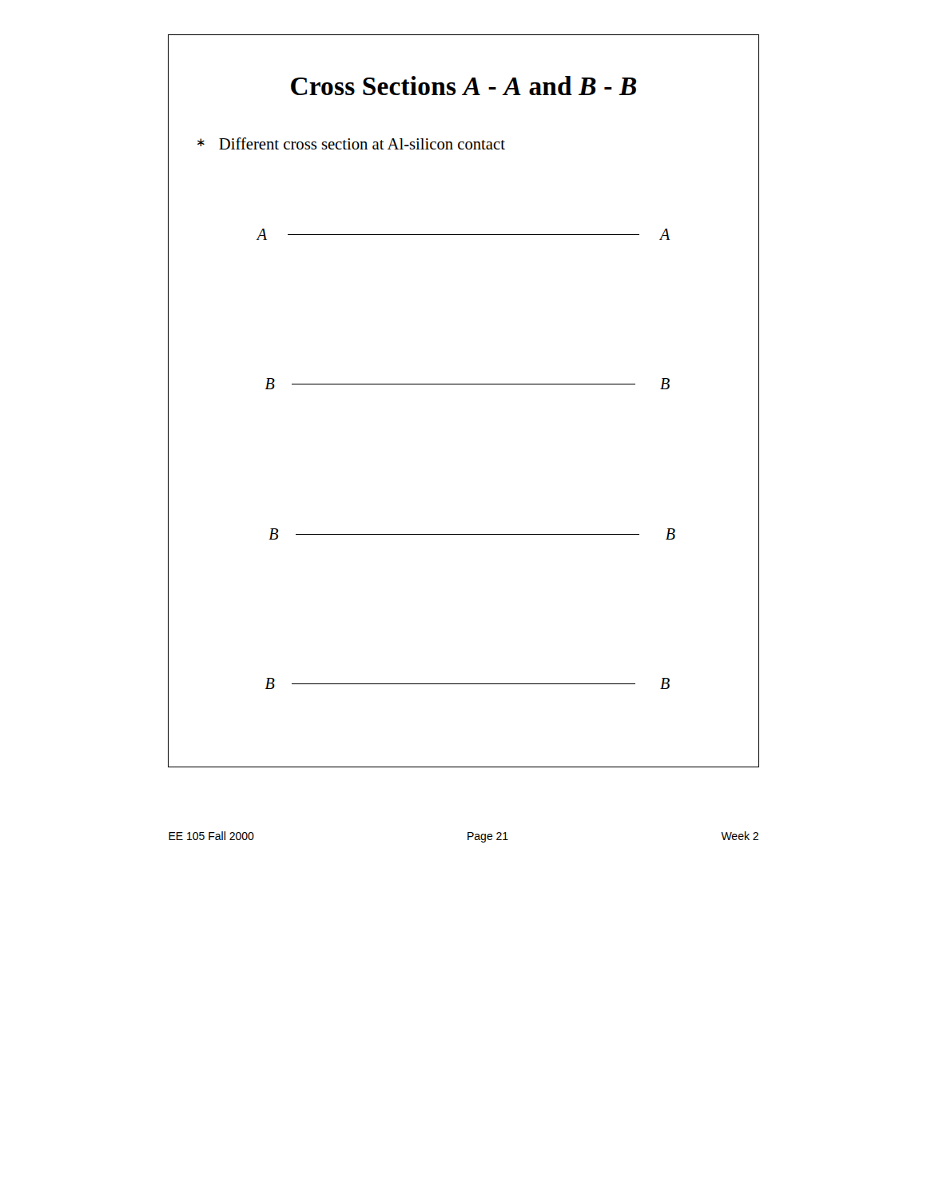Cross Sections A - A and B - B
∗Different cross section at Al-silicon contact
A A
B B
B B
B B
EE 105 Fall 2000 Page 21 Week 2